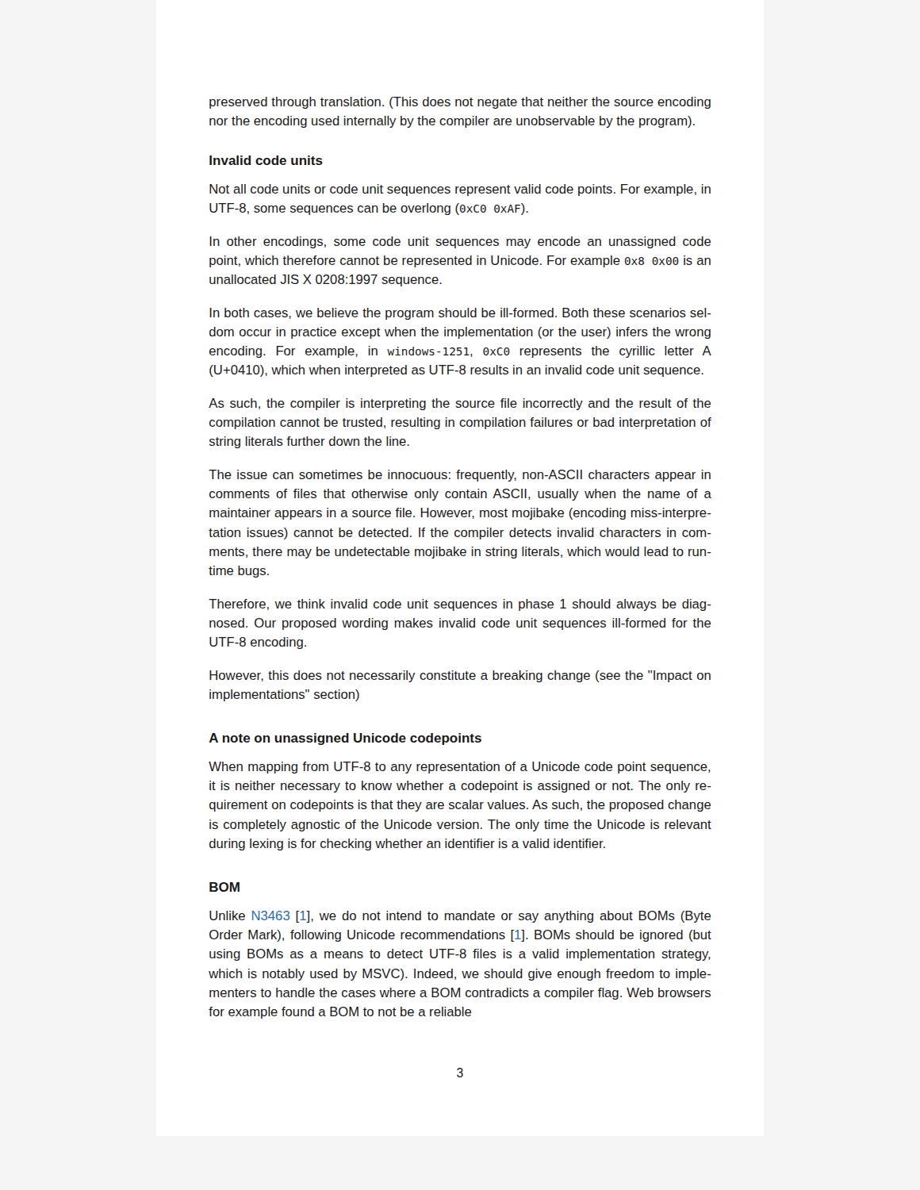preserved through translation. (This does not negate that neither the source encoding nor the encoding used internally by the compiler are unobservable by the program).
Invalid code units
Not all code units or code unit sequences represent valid code points. For example, in UTF-8, some sequences can be overlong (0xC0 0xAF).
In other encodings, some code unit sequences may encode an unassigned code point, which therefore cannot be represented in Unicode. For example 0x8 0x00 is an unallocated JIS X 0208:1997 sequence.
In both cases, we believe the program should be ill-formed. Both these scenarios seldom occur in practice except when the implementation (or the user) infers the wrong encoding. For example, in windows-1251, 0xC0 represents the cyrillic letter A (U+0410), which when interpreted as UTF-8 results in an invalid code unit sequence.
As such, the compiler is interpreting the source file incorrectly and the result of the compilation cannot be trusted, resulting in compilation failures or bad interpretation of string literals further down the line.
The issue can sometimes be innocuous: frequently, non-ASCII characters appear in comments of files that otherwise only contain ASCII, usually when the name of a maintainer appears in a source file. However, most mojibake (encoding miss-interpretation issues) cannot be detected. If the compiler detects invalid characters in comments, there may be undetectable mojibake in string literals, which would lead to runtime bugs.
Therefore, we think invalid code unit sequences in phase 1 should always be diagnosed. Our proposed wording makes invalid code unit sequences ill-formed for the UTF-8 encoding.
However, this does not necessarily constitute a breaking change (see the "Impact on implementations" section)
A note on unassigned Unicode codepoints
When mapping from UTF-8 to any representation of a Unicode code point sequence, it is neither necessary to know whether a codepoint is assigned or not. The only requirement on codepoints is that they are scalar values. As such, the proposed change is completely agnostic of the Unicode version. The only time the Unicode is relevant during lexing is for checking whether an identifier is a valid identifier.
BOM
Unlike N3463 [1], we do not intend to mandate or say anything about BOMs (Byte Order Mark), following Unicode recommendations [1]. BOMs should be ignored (but using BOMs as a means to detect UTF-8 files is a valid implementation strategy, which is notably used by MSVC). Indeed, we should give enough freedom to implementers to handle the cases where a BOM contradicts a compiler flag. Web browsers for example found a BOM to not be a reliable
3